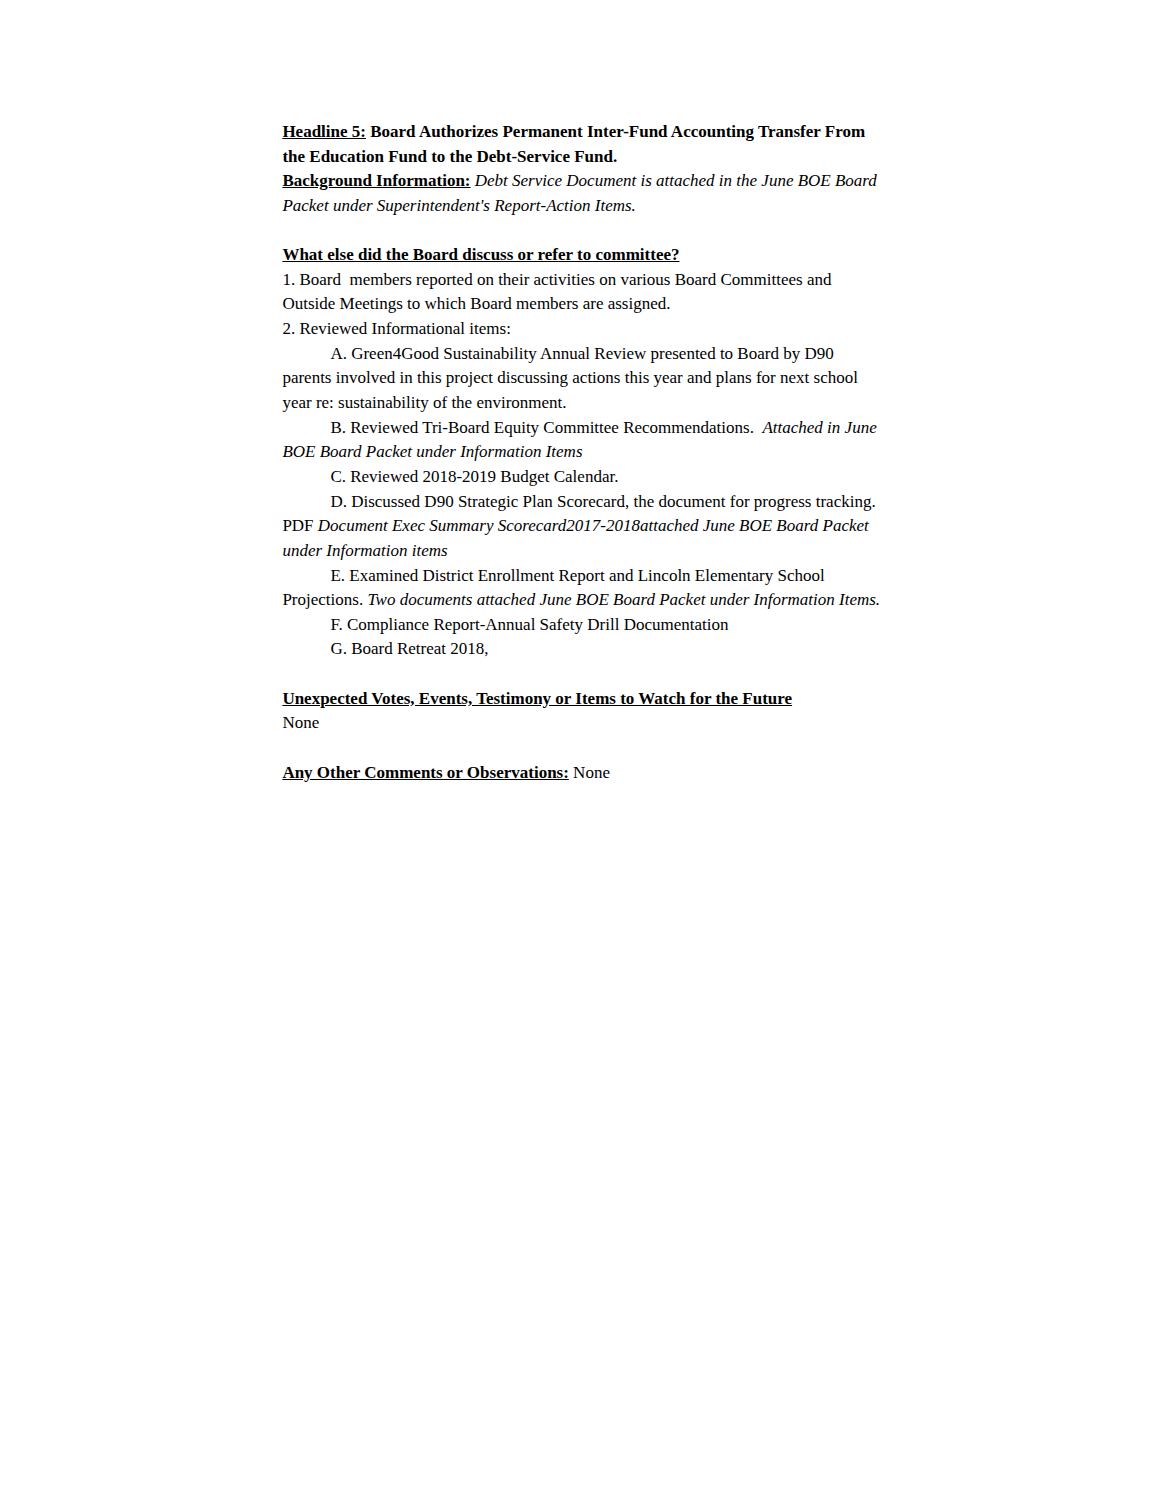Headline 5: Board Authorizes Permanent Inter-Fund Accounting Transfer From the Education Fund to the Debt-Service Fund.
Background Information: Debt Service Document is attached in the June BOE Board Packet under Superintendent's Report-Action Items.
What else did the Board discuss or refer to committee?
1. Board members reported on their activities on various Board Committees and Outside Meetings to which Board members are assigned.
2. Reviewed Informational items:
A. Green4Good Sustainability Annual Review presented to Board by D90 parents involved in this project discussing actions this year and plans for next school year re: sustainability of the environment.
B. Reviewed Tri-Board Equity Committee Recommendations. Attached in June BOE Board Packet under Information Items
C. Reviewed 2018-2019 Budget Calendar.
D. Discussed D90 Strategic Plan Scorecard, the document for progress tracking. PDF Document Exec Summary Scorecard2017-2018attached June BOE Board Packet under Information items
E. Examined District Enrollment Report and Lincoln Elementary School Projections. Two documents attached June BOE Board Packet under Information Items.
F. Compliance Report-Annual Safety Drill Documentation
G. Board Retreat 2018,
Unexpected Votes, Events, Testimony or Items to Watch for the Future
None
Any Other Comments or Observations: None